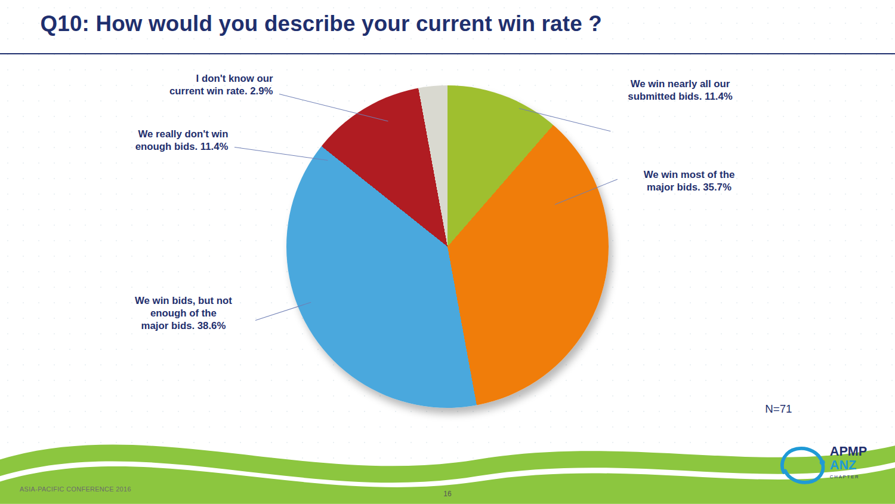Q10: How would you describe your current win rate ?
I don't know our
current win rate. 2.9%
We really don't win
enough bids. 11.4%
We win bids, but not
enough of the
major bids. 38.6%
We win nearly all our
submitted bids. 11.4%
We win most of the
major bids. 35.7%
N=71
ASIA-PACIFIC CONFERENCE 2016
16
APMP ANZ CHAPTER